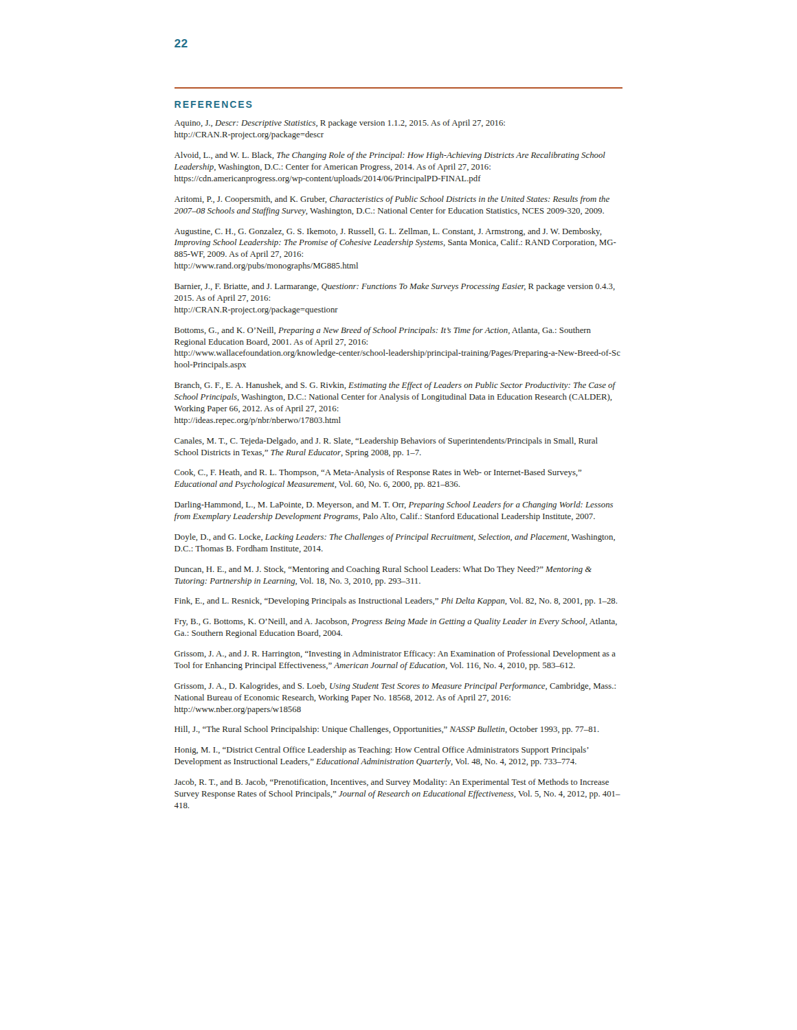22
References
Aquino, J., Descr: Descriptive Statistics, R package version 1.1.2, 2015. As of April 27, 2016:
http://CRAN.R-project.org/package=descr
Alvoid, L., and W. L. Black, The Changing Role of the Principal: How High-Achieving Districts Are Recalibrating School Leadership, Washington, D.C.: Center for American Progress, 2014. As of April 27, 2016:
https://cdn.americanprogress.org/wp-content/uploads/2014/06/PrincipalPD-FINAL.pdf
Aritomi, P., J. Coopersmith, and K. Gruber, Characteristics of Public School Districts in the United States: Results from the 2007–08 Schools and Staffing Survey, Washington, D.C.: National Center for Education Statistics, NCES 2009-320, 2009.
Augustine, C. H., G. Gonzalez, G. S. Ikemoto, J. Russell, G. L. Zellman, L. Constant, J. Armstrong, and J. W. Dembosky, Improving School Leadership: The Promise of Cohesive Leadership Systems, Santa Monica, Calif.: RAND Corporation, MG-885-WF, 2009. As of April 27, 2016:
http://www.rand.org/pubs/monographs/MG885.html
Barnier, J., F. Briatte, and J. Larmarange, Questionr: Functions To Make Surveys Processing Easier, R package version 0.4.3, 2015. As of April 27, 2016:
http://CRAN.R-project.org/package=questionr
Bottoms, G., and K. O’Neill, Preparing a New Breed of School Principals: It’s Time for Action, Atlanta, Ga.: Southern Regional Education Board, 2001. As of April 27, 2016:
http://www.wallacefoundation.org/knowledge-center/school-leadership/principal-training/Pages/Preparing-a-New-Breed-of-School-Principals.aspx
Branch, G. F., E. A. Hanushek, and S. G. Rivkin, Estimating the Effect of Leaders on Public Sector Productivity: The Case of School Principals, Washington, D.C.: National Center for Analysis of Longitudinal Data in Education Research (CALDER), Working Paper 66, 2012. As of April 27, 2016:
http://ideas.repec.org/p/nbr/nberwo/17803.html
Canales, M. T., C. Tejeda-Delgado, and J. R. Slate, “Leadership Behaviors of Superintendents/Principals in Small, Rural School Districts in Texas,” The Rural Educator, Spring 2008, pp. 1–7.
Cook, C., F. Heath, and R. L. Thompson, “A Meta-Analysis of Response Rates in Web- or Internet-Based Surveys,” Educational and Psychological Measurement, Vol. 60, No. 6, 2000, pp. 821–836.
Darling-Hammond, L., M. LaPointe, D. Meyerson, and M. T. Orr, Preparing School Leaders for a Changing World: Lessons from Exemplary Leadership Development Programs, Palo Alto, Calif.: Stanford Educational Leadership Institute, 2007.
Doyle, D., and G. Locke, Lacking Leaders: The Challenges of Principal Recruitment, Selection, and Placement, Washington, D.C.: Thomas B. Fordham Institute, 2014.
Duncan, H. E., and M. J. Stock, “Mentoring and Coaching Rural School Leaders: What Do They Need?” Mentoring & Tutoring: Partnership in Learning, Vol. 18, No. 3, 2010, pp. 293–311.
Fink, E., and L. Resnick, “Developing Principals as Instructional Leaders,” Phi Delta Kappan, Vol. 82, No. 8, 2001, pp. 1–28.
Fry, B., G. Bottoms, K. O’Neill, and A. Jacobson, Progress Being Made in Getting a Quality Leader in Every School, Atlanta, Ga.: Southern Regional Education Board, 2004.
Grissom, J. A., and J. R. Harrington, “Investing in Administrator Efficacy: An Examination of Professional Development as a Tool for Enhancing Principal Effectiveness,” American Journal of Education, Vol. 116, No. 4, 2010, pp. 583–612.
Grissom, J. A., D. Kalogrides, and S. Loeb, Using Student Test Scores to Measure Principal Performance, Cambridge, Mass.: National Bureau of Economic Research, Working Paper No. 18568, 2012. As of April 27, 2016:
http://www.nber.org/papers/w18568
Hill, J., “The Rural School Principalship: Unique Challenges, Opportunities,” NASSP Bulletin, October 1993, pp. 77–81.
Honig, M. I., “District Central Office Leadership as Teaching: How Central Office Administrators Support Principals’ Development as Instructional Leaders,” Educational Administration Quarterly, Vol. 48, No. 4, 2012, pp. 733–774.
Jacob, R. T., and B. Jacob, “Prenotification, Incentives, and Survey Modality: An Experimental Test of Methods to Increase Survey Response Rates of School Principals,” Journal of Research on Educational Effectiveness, Vol. 5, No. 4, 2012, pp. 401–418.